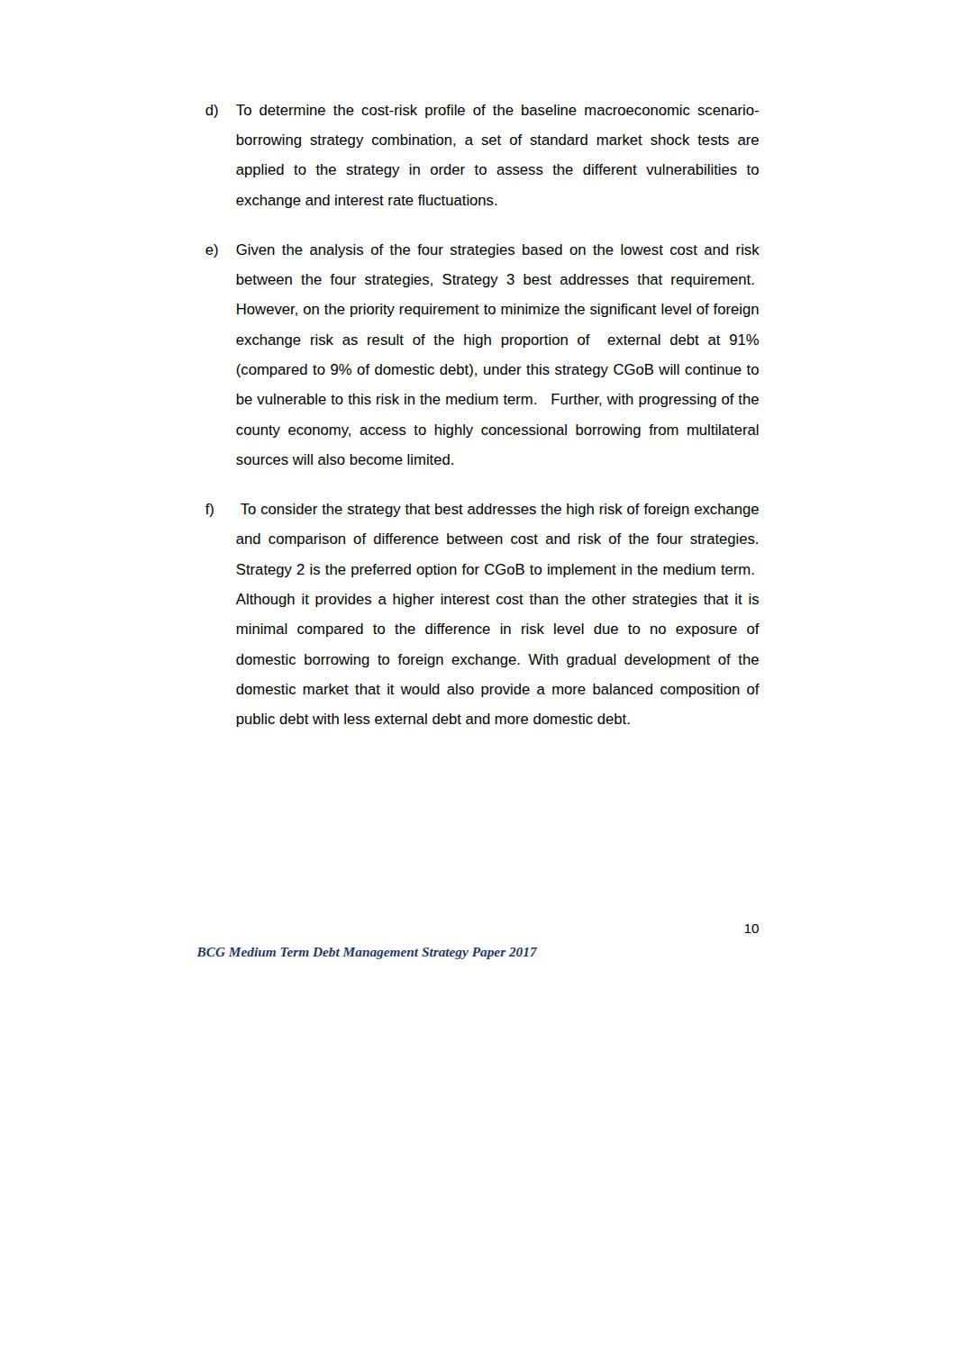d)
To determine the cost-risk profile of the baseline macroeconomic scenario-borrowing strategy combination, a set of standard market shock tests are applied to the strategy in order to assess the different vulnerabilities to exchange and interest rate fluctuations.
e)
Given the analysis of the four strategies based on the lowest cost and risk between the four strategies, Strategy 3 best addresses that requirement. However, on the priority requirement to minimize the significant level of foreign exchange risk as result of the high proportion of external debt at 91% (compared to 9% of domestic debt), under this strategy CGoB will continue to be vulnerable to this risk in the medium term. Further, with progressing of the county economy, access to highly concessional borrowing from multilateral sources will also become limited.
f)
To consider the strategy that best addresses the high risk of foreign exchange and comparison of difference between cost and risk of the four strategies. Strategy 2 is the preferred option for CGoB to implement in the medium term. Although it provides a higher interest cost than the other strategies that it is minimal compared to the difference in risk level due to no exposure of domestic borrowing to foreign exchange. With gradual development of the domestic market that it would also provide a more balanced composition of public debt with less external debt and more domestic debt.
BCG Medium Term Debt Management Strategy Paper 2017
10